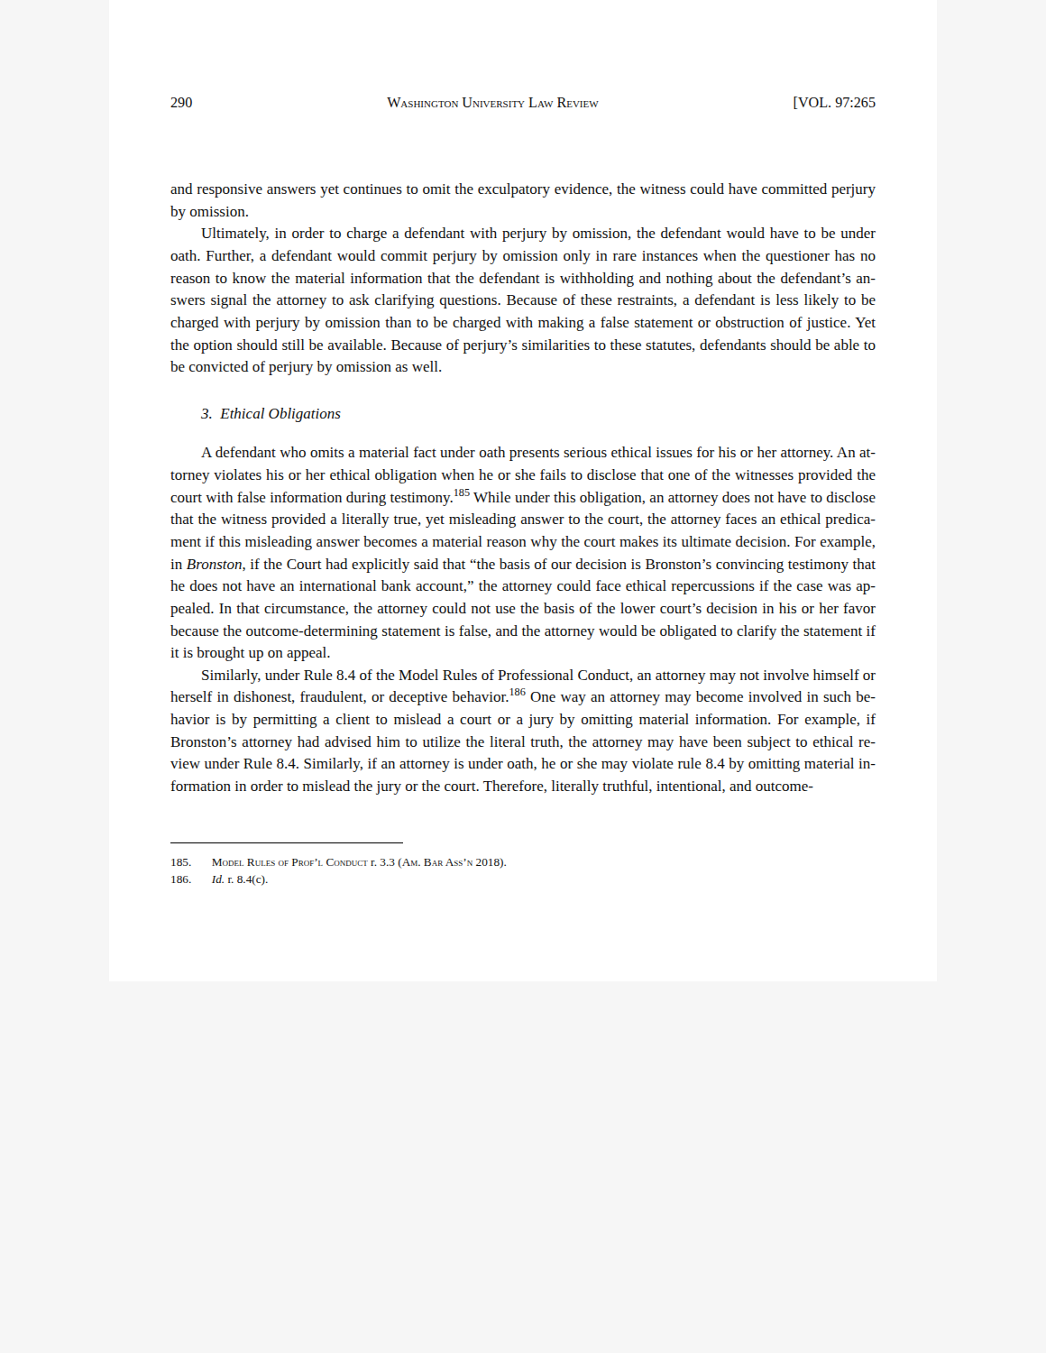290 Washington University Law Review [VOL. 97:265
and responsive answers yet continues to omit the exculpatory evidence, the witness could have committed perjury by omission.
Ultimately, in order to charge a defendant with perjury by omission, the defendant would have to be under oath. Further, a defendant would commit perjury by omission only in rare instances when the questioner has no reason to know the material information that the defendant is withholding and nothing about the defendant’s answers signal the attorney to ask clarifying questions. Because of these restraints, a defendant is less likely to be charged with perjury by omission than to be charged with making a false statement or obstruction of justice. Yet the option should still be available. Because of perjury’s similarities to these statutes, defendants should be able to be convicted of perjury by omission as well.
3. Ethical Obligations
A defendant who omits a material fact under oath presents serious ethical issues for his or her attorney. An attorney violates his or her ethical obligation when he or she fails to disclose that one of the witnesses provided the court with false information during testimony.185 While under this obligation, an attorney does not have to disclose that the witness provided a literally true, yet misleading answer to the court, the attorney faces an ethical predicament if this misleading answer becomes a material reason why the court makes its ultimate decision. For example, in Bronston, if the Court had explicitly said that “the basis of our decision is Bronston’s convincing testimony that he does not have an international bank account,” the attorney could face ethical repercussions if the case was appealed. In that circumstance, the attorney could not use the basis of the lower court’s decision in his or her favor because the outcome-determining statement is false, and the attorney would be obligated to clarify the statement if it is brought up on appeal.
Similarly, under Rule 8.4 of the Model Rules of Professional Conduct, an attorney may not involve himself or herself in dishonest, fraudulent, or deceptive behavior.186 One way an attorney may become involved in such behavior is by permitting a client to mislead a court or a jury by omitting material information. For example, if Bronston’s attorney had advised him to utilize the literal truth, the attorney may have been subject to ethical review under Rule 8.4. Similarly, if an attorney is under oath, he or she may violate rule 8.4 by omitting material information in order to mislead the jury or the court. Therefore, literally truthful, intentional, and outcome-
185. Model Rules of Prof’l Conduct r. 3.3 (Am. Bar Ass’n 2018).
186. Id. r. 8.4(c).